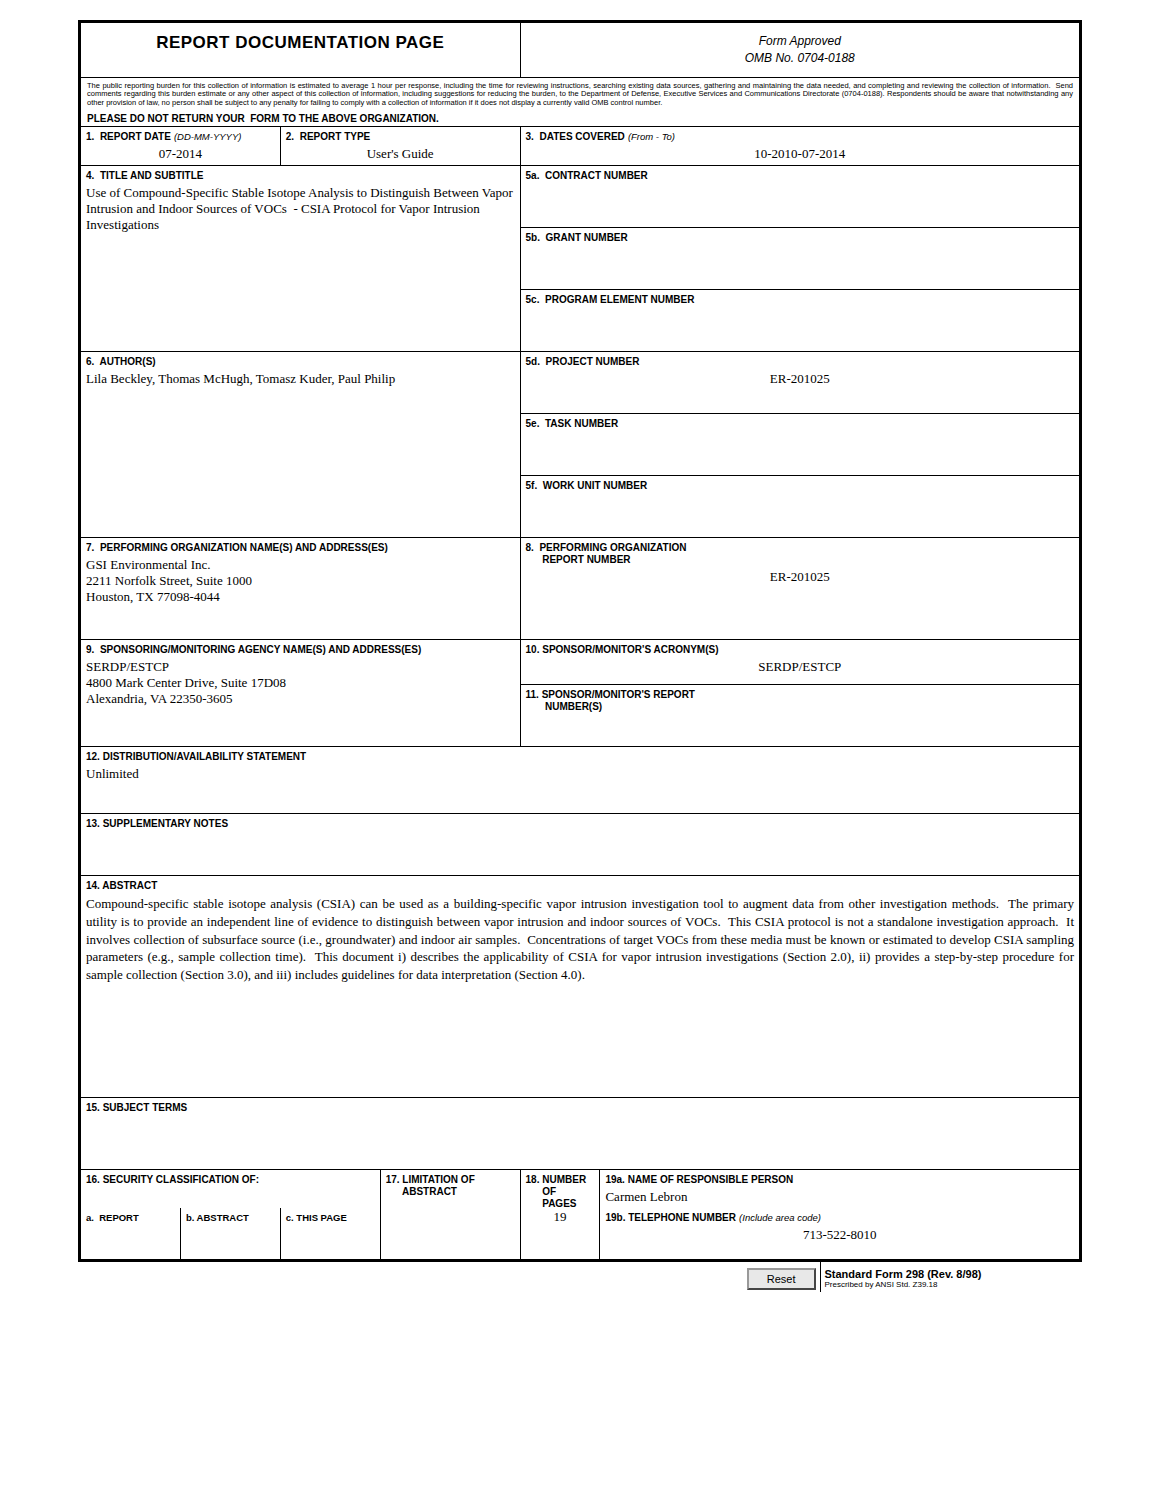| REPORT DOCUMENTATION PAGE | Form Approved OMB No. 0704-0188 |
| The public reporting burden for this collection of information is estimated to average 1 hour per response, including the time for reviewing instructions, searching existing data sources, gathering and maintaining the data needed, and completing and reviewing the collection of information. Send comments regarding this burden estimate or any other aspect of this collection of information, including suggestions for reducing the burden, to the Department of Defense, Executive Services and Communications Directorate (0704-0188). Respondents should be aware that notwithstanding any other provision of law, no person shall be subject to any penalty for failing to comply with a collection of information if it does not display a currently valid OMB control number. |
| PLEASE DO NOT RETURN YOUR FORM TO THE ABOVE ORGANIZATION. |
| 1. REPORT DATE (DD-MM-YYYY) 07-2014 | 2. REPORT TYPE User's Guide | 3. DATES COVERED (From - To) 10-2010-07-2014 |
| 4. TITLE AND SUBTITLE Use of Compound-Specific Stable Isotope Analysis to Distinguish Between Vapor Intrusion and Indoor Sources of VOCs - CSIA Protocol for Vapor Intrusion Investigations | 5a. CONTRACT NUMBER |
| 5b. GRANT NUMBER |
| 5c. PROGRAM ELEMENT NUMBER |
| 6. AUTHOR(S) Lila Beckley, Thomas McHugh, Tomasz Kuder, Paul Philip | 5d. PROJECT NUMBER ER-201025 |
| 5e. TASK NUMBER |
| 5f. WORK UNIT NUMBER |
| 7. PERFORMING ORGANIZATION NAME(S) AND ADDRESS(ES) GSI Environmental Inc. 2211 Norfolk Street, Suite 1000 Houston, TX 77098-4044 | 8. PERFORMING ORGANIZATION REPORT NUMBER ER-201025 |
| 9. SPONSORING/MONITORING AGENCY NAME(S) AND ADDRESS(ES) SERDP/ESTCP 4800 Mark Center Drive, Suite 17D08 Alexandria, VA 22350-3605 | 10. SPONSOR/MONITOR'S ACRONYM(S) SERDP/ESTCP |
| 11. SPONSOR/MONITOR'S REPORT NUMBER(S) |
| 12. DISTRIBUTION/AVAILABILITY STATEMENT Unlimited |
| 13. SUPPLEMENTARY NOTES |
| 14. ABSTRACT Compound-specific stable isotope analysis (CSIA) can be used as a building-specific vapor intrusion investigation tool to augment data from other investigation methods. The primary utility is to provide an independent line of evidence to distinguish between vapor intrusion and indoor sources of VOCs. This CSIA protocol is not a standalone investigation approach. It involves collection of subsurface source (i.e., groundwater) and indoor air samples. Concentrations of target VOCs from these media must be known or estimated to develop CSIA sampling parameters (e.g., sample collection time). This document i) describes the applicability of CSIA for vapor intrusion investigations (Section 2.0), ii) provides a step-by-step procedure for sample collection (Section 3.0), and iii) includes guidelines for data interpretation (Section 4.0). |
| 15. SUBJECT TERMS |
| 16. SECURITY CLASSIFICATION OF: | 17. LIMITATION OF ABSTRACT | 18. NUMBER OF PAGES 19 | 19a. NAME OF RESPONSIBLE PERSON Carmen Lebron |
| a. REPORT | b. ABSTRACT | c. THIS PAGE | 19b. TELEPHONE NUMBER (Include area code) 713-522-8010 |
| | Reset | Standard Form 298 (Rev. 8/98) Prescribed by ANSI Std. Z39.18 |